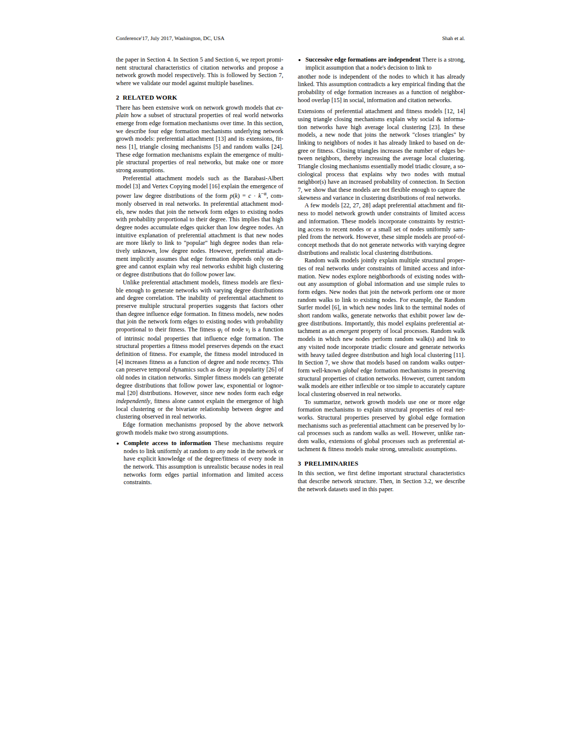Conference'17, July 2017, Washington, DC, USA
Shah et al.
the paper in Section 4. In Section 5 and Section 6, we report prominent structural characteristics of citation networks and propose a network growth model respectively. This is followed by Section 7, where we validate our model against multiple baselines.
2 RELATED WORK
There has been extensive work on network growth models that explain how a subset of structural properties of real world networks emerge from edge formation mechanisms over time. In this section, we describe four edge formation mechanisms underlying network growth models: preferential attachment [13] and its extensions, fitness [1], triangle closing mechanisms [5] and random walks [24]. These edge formation mechanisms explain the emergence of multiple structural properties of real networks, but make one or more strong assumptions.
Preferential attachment models such as the Barabasi-Albert model [3] and Vertex Copying model [16] explain the emergence of power law degree distributions of the form p(k) = c · k−α, commonly observed in real networks. In preferential attachment models, new nodes that join the network form edges to existing nodes with probability proportional to their degree. This implies that high degree nodes accumulate edges quicker than low degree nodes. An intuitive explanation of preferential attachment is that new nodes are more likely to link to "popular" high degree nodes than relatively unknown, low degree nodes. However, preferential attachment implicitly assumes that edge formation depends only on degree and cannot explain why real networks exhibit high clustering or degree distributions that do follow power law.
Unlike preferential attachment models, fitness models are flexible enough to generate networks with varying degree distributions and degree correlation. The inability of preferential attachment to preserve multiple structural properties suggests that factors other than degree influence edge formation. In fitness models, new nodes that join the network form edges to existing nodes with probability proportional to their fitness. The fitness φi of node vi is a function of intrinsic nodal properties that influence edge formation. The structural properties a fitness model preserves depends on the exact definition of fitness. For example, the fitness model introduced in [4] increases fitness as a function of degree and node recency. This can preserve temporal dynamics such as decay in popularity [26] of old nodes in citation networks. Simpler fitness models can generate degree distributions that follow power law, exponential or lognormal [20] distributions. However, since new nodes form each edge independently, fitness alone cannot explain the emergence of high local clustering or the bivariate relationship between degree and clustering observed in real networks.
Edge formation mechanisms proposed by the above network growth models make two strong assumptions.
Complete access to information These mechanisms require nodes to link uniformly at random to any node in the network or have explicit knowledge of the degree/fitness of every node in the network. This assumption is unrealistic because nodes in real networks form edges partial information and limited access constraints.
Successive edge formations are independent There is a strong, implicit assumption that a node's decision to link to
another node is independent of the nodes to which it has already linked. This assumption contradicts a key empirical finding that the probability of edge formation increases as a function of neighborhood overlap [15] in social, information and citation networks.
Extensions of preferential attachment and fitness models [12, 14] using triangle closing mechanisms explain why social & information networks have high average local clustering [23]. In these models, a new node that joins the network "closes triangles" by linking to neighbors of nodes it has already linked to based on degree or fitness. Closing triangles increases the number of edges between neighbors, thereby increasing the average local clustering. Triangle closing mechanisms essentially model triadic closure, a sociological process that explains why two nodes with mutual neighbor(s) have an increased probability of connection. In Section 7, we show that these models are not flexible enough to capture the skewness and variance in clustering distributions of real networks.
A few models [22, 27, 28] adapt preferential attachment and fitness to model network growth under constraints of limited access and information. These models incorporate constraints by restricting access to recent nodes or a small set of nodes uniformly sampled from the network. However, these simple models are proof-of-concept methods that do not generate networks with varying degree distributions and realistic local clustering distributions.
Random walk models jointly explain multiple structural properties of real networks under constraints of limited access and information. New nodes explore neighborhoods of existing nodes without any assumption of global information and use simple rules to form edges. New nodes that join the network perform one or more random walks to link to existing nodes. For example, the Random Surfer model [6], in which new nodes link to the terminal nodes of short random walks, generate networks that exhibit power law degree distributions. Importantly, this model explains preferential attachment as an emergent property of local processes. Random walk models in which new nodes perform random walk(s) and link to any visited node incorporate triadic closure and generate networks with heavy tailed degree distribution and high local clustering [11]. In Section 7, we show that models based on random walks outperform well-known global edge formation mechanisms in preserving structural properties of citation networks. However, current random walk models are either inflexible or too simple to accurately capture local clustering observed in real networks.
To summarize, network growth models use one or more edge formation mechanisms to explain structural properties of real networks. Structural properties preserved by global edge formation mechanisms such as preferential attachment can be preserved by local processes such as random walks as well. However, unlike random walks, extensions of global processes such as preferential attachment & fitness models make strong, unrealistic assumptions.
3 PRELIMINARIES
In this section, we first define important structural characteristics that describe network structure. Then, in Section 3.2, we describe the network datasets used in this paper.